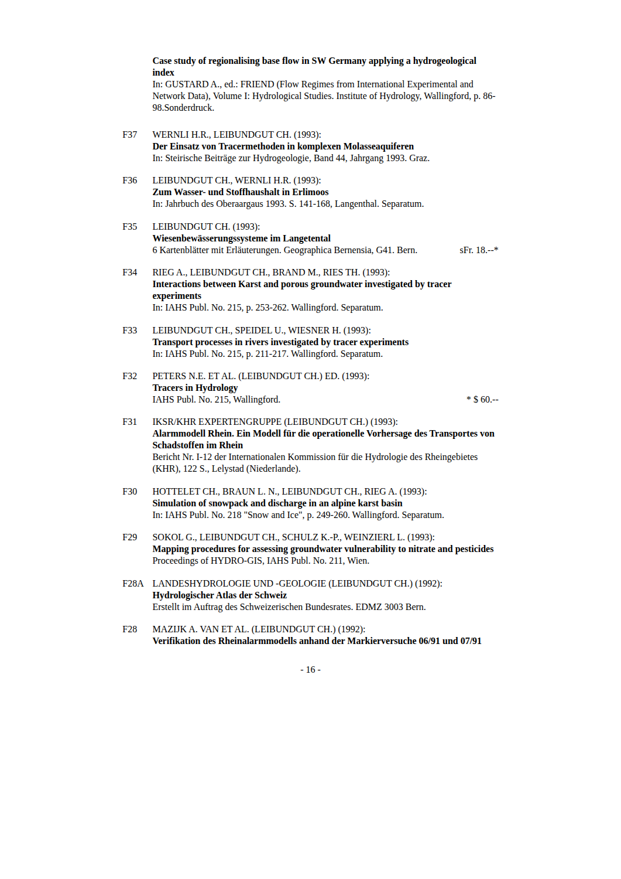Case study of regionalising base flow in SW Germany applying a hydrogeological index
In: GUSTARD A., ed.: FRIEND (Flow Regimes from International Experimental and Network Data), Volume I: Hydrological Studies. Institute of Hydrology, Wallingford, p. 86-98.Sonderdruck.
F37
WERNLI H.R., LEIBUNDGUT CH. (1993):
Der Einsatz von Tracermethoden in komplexen Molasseaquiferen
In: Steirische Beiträge zur Hydrogeologie, Band 44, Jahrgang 1993. Graz.
F36
LEIBUNDGUT CH., WERNLI H.R. (1993):
Zum Wasser- und Stoffhaushalt in Erlimoos
In: Jahrbuch des Oberaargaus 1993. S. 141-168, Langenthal. Separatum.
F35
LEIBUNDGUT CH. (1993):
Wiesenbewässerungssysteme im Langetental
6 Kartenblätter mit Erläuterungen. Geographica Bernensia, G41. Bern.
sFr. 18.--*
F34
RIEG A., LEIBUNDGUT CH., BRAND M., RIES TH. (1993):
Interactions between Karst and porous groundwater investigated by tracer experiments
In: IAHS Publ. No. 215, p. 253-262. Wallingford. Separatum.
F33
LEIBUNDGUT CH., SPEIDEL U., WIESNER H. (1993):
Transport processes in rivers investigated by tracer experiments
In: IAHS Publ. No. 215, p. 211-217. Wallingford. Separatum.
F32
PETERS N.E. ET AL. (LEIBUNDGUT CH.) ED. (1993):
Tracers in Hydrology
IAHS Publ. No. 215, Wallingford.
* $ 60.--
F31
IKSR/KHR EXPERTENGRUPPE (LEIBUNDGUT CH.) (1993):
Alarmmodell Rhein. Ein Modell für die operationelle Vorhersage des Transportes von Schadstoffen im Rhein
Bericht Nr. I-12 der Internationalen Kommission für die Hydrologie des Rheingebietes (KHR), 122 S., Lelystad (Niederlande).
F30
HOTTELET CH., BRAUN L. N., LEIBUNDGUT CH., RIEG A. (1993):
Simulation of snowpack and discharge in an alpine karst basin
In: IAHS Publ. No. 218 "Snow and Ice", p. 249-260. Wallingford. Separatum.
F29
SOKOL G., LEIBUNDGUT CH., SCHULZ K.-P., WEINZIERL L. (1993):
Mapping procedures for assessing groundwater vulnerability to nitrate and pesticides
Proceedings of HYDRO-GIS, IAHS Publ. No. 211, Wien.
F28A
LANDESHYDROLOGIE UND -GEOLOGIE (LEIBUNDGUT CH.) (1992):
Hydrologischer Atlas der Schweiz
Erstellt im Auftrag des Schweizerischen Bundesrates. EDMZ 3003 Bern.
F28
MAZIJK A. VAN ET AL. (LEIBUNDGUT CH.) (1992):
Verifikation des Rheinalarmmodells anhand der Markierversuche 06/91 und 07/91
- 16 -